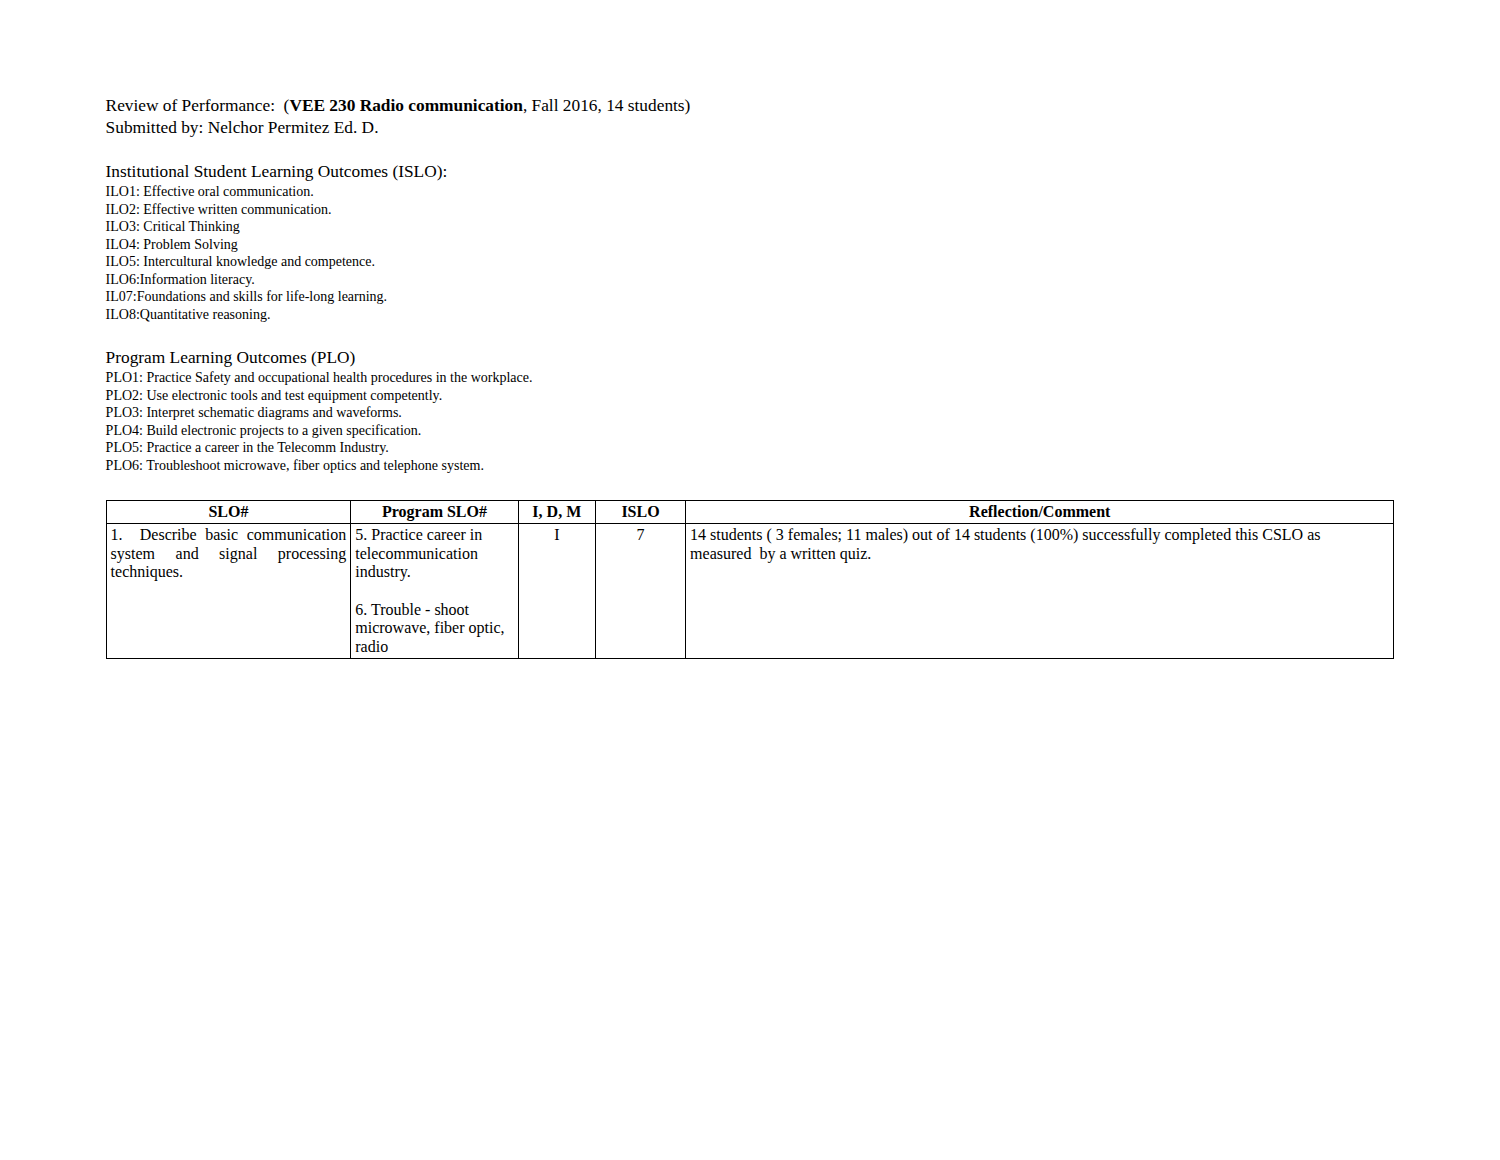Review of Performance: (VEE 230 Radio communication, Fall 2016, 14 students)
Submitted by: Nelchor Permitez Ed. D.
Institutional Student Learning Outcomes (ISLO):
ILO1: Effective oral communication.
ILO2: Effective written communication.
ILO3: Critical Thinking
ILO4: Problem Solving
ILO5: Intercultural knowledge and competence.
ILO6:Information literacy.
IL07:Foundations and skills for life-long learning.
ILO8:Quantitative reasoning.
Program Learning Outcomes (PLO)
PLO1: Practice Safety and occupational health procedures in the workplace.
PLO2: Use electronic tools and test equipment competently.
PLO3: Interpret schematic diagrams and waveforms.
PLO4: Build electronic projects to a given specification.
PLO5: Practice a career in the Telecomm Industry.
PLO6: Troubleshoot microwave, fiber optics and telephone system.
| SLO# | Program SLO# | I, D, M | ISLO | Reflection/Comment |
| --- | --- | --- | --- | --- |
| 1. Describe basic communication system and signal processing techniques. | 5. Practice career in telecommunication industry. 6. Trouble - shoot microwave, fiber optic, radio | I | 7 | 14 students ( 3 females; 11 males) out of 14 students (100%) successfully completed this CSLO as measured by a written quiz. |